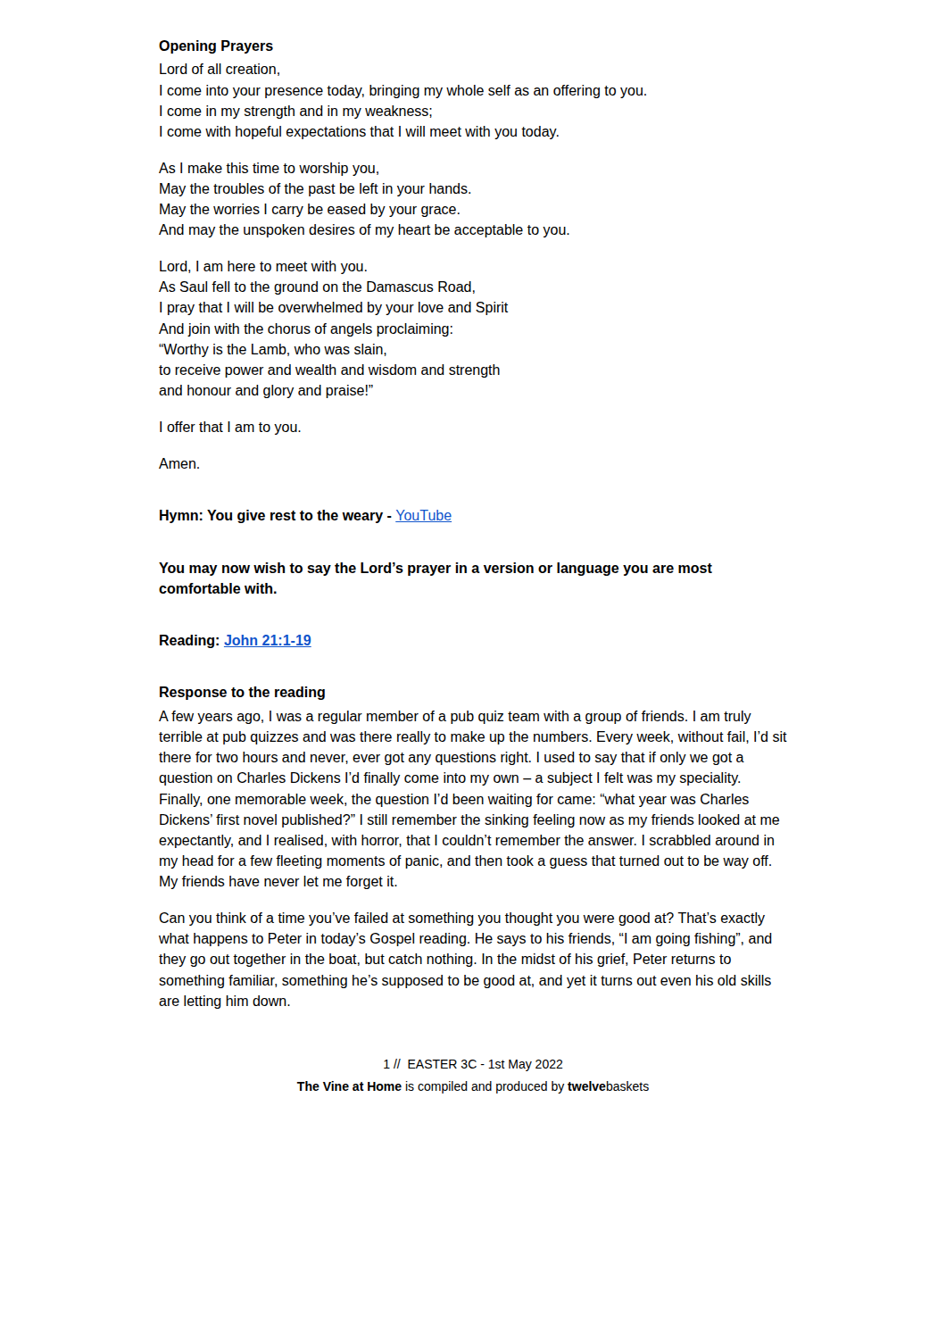Opening Prayers
Lord of all creation,
I come into your presence today, bringing my whole self as an offering to you.
I come in my strength and in my weakness;
I come with hopeful expectations that I will meet with you today.
As I make this time to worship you,
May the troubles of the past be left in your hands.
May the worries I carry be eased by your grace.
And may the unspoken desires of my heart be acceptable to you.
Lord, I am here to meet with you.
As Saul fell to the ground on the Damascus Road,
I pray that I will be overwhelmed by your love and Spirit
And join with the chorus of angels proclaiming:
“Worthy is the Lamb, who was slain,
to receive power and wealth and wisdom and strength
and honour and glory and praise!”
I offer that I am to you.
Amen.
Hymn: You give rest to the weary - YouTube
You may now wish to say the Lord’s prayer in a version or language you are most comfortable with.
Reading: John 21:1-19
Response to the reading
A few years ago, I was a regular member of a pub quiz team with a group of friends. I am truly terrible at pub quizzes and was there really to make up the numbers. Every week, without fail, I’d sit there for two hours and never, ever got any questions right. I used to say that if only we got a question on Charles Dickens I’d finally come into my own – a subject I felt was my speciality. Finally, one memorable week, the question I’d been waiting for came: “what year was Charles Dickens’ first novel published?” I still remember the sinking feeling now as my friends looked at me expectantly, and I realised, with horror, that I couldn’t remember the answer. I scrabbled around in my head for a few fleeting moments of panic, and then took a guess that turned out to be way off. My friends have never let me forget it.
Can you think of a time you’ve failed at something you thought you were good at? That’s exactly what happens to Peter in today’s Gospel reading. He says to his friends, “I am going fishing”, and they go out together in the boat, but catch nothing. In the midst of his grief, Peter returns to something familiar, something he’s supposed to be good at, and yet it turns out even his old skills are letting him down.
1 // EASTER 3C - 1st May 2022
The Vine at Home is compiled and produced by twelvebaskets